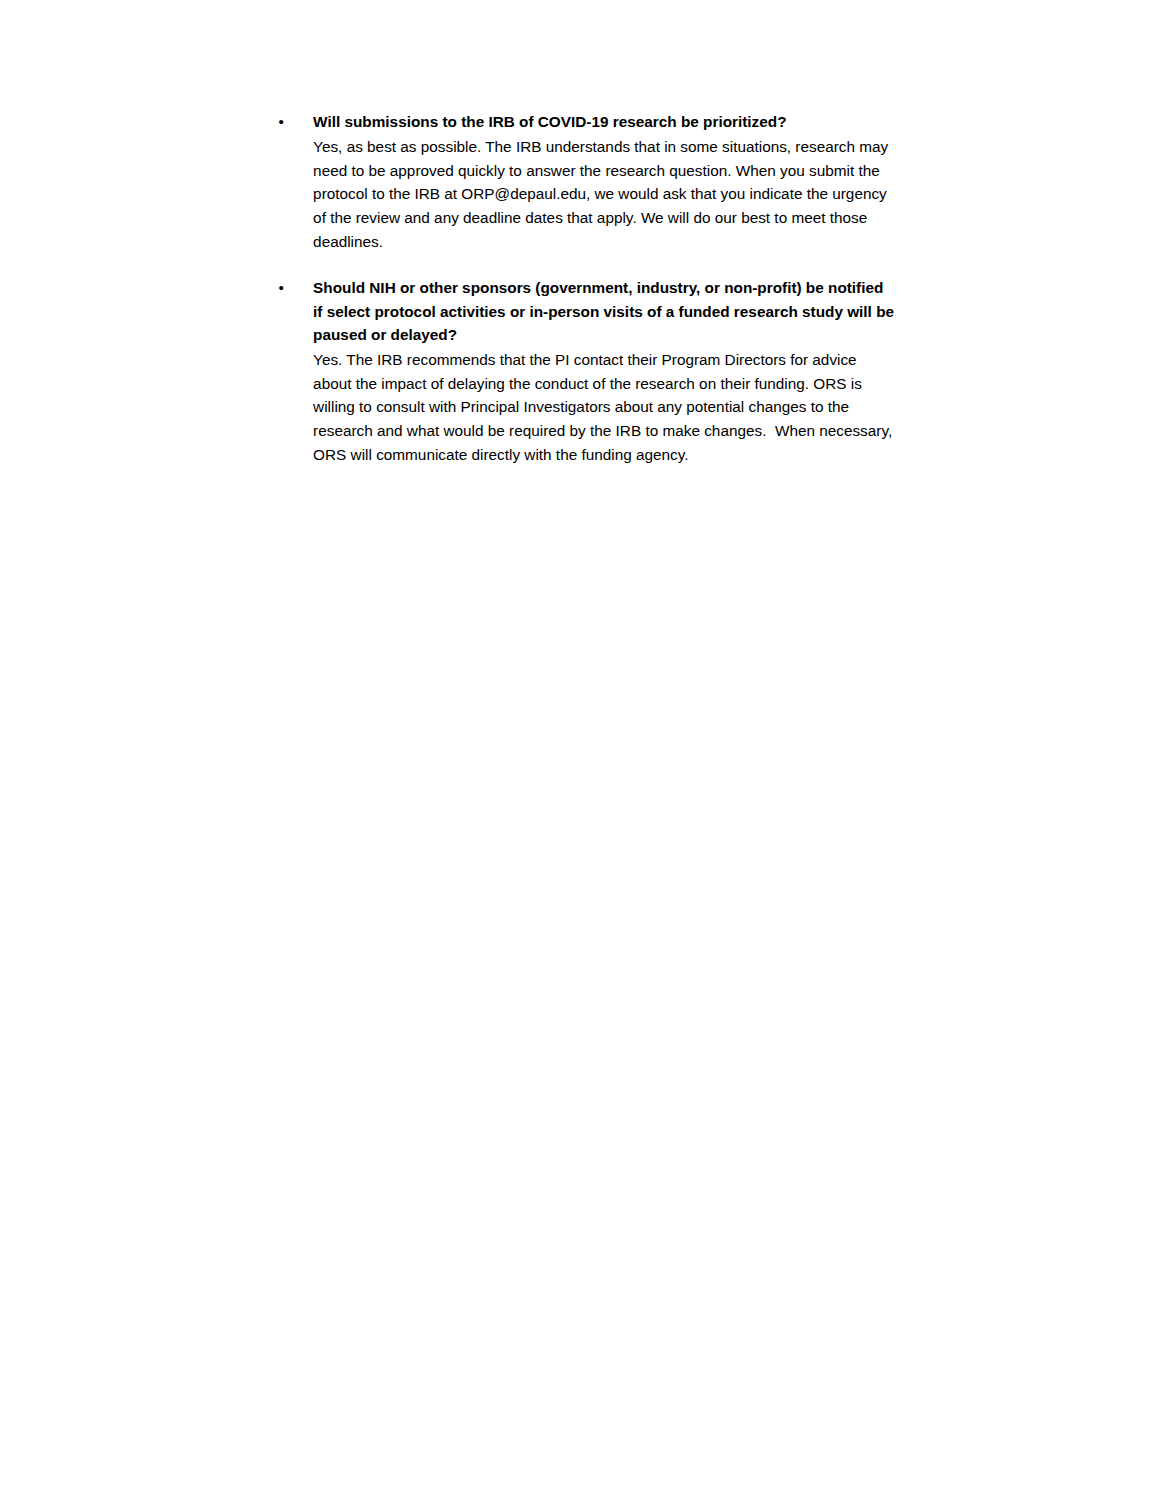Will submissions to the IRB of COVID-19 research be prioritized?
Yes, as best as possible. The IRB understands that in some situations, research may need to be approved quickly to answer the research question. When you submit the protocol to the IRB at ORP@depaul.edu, we would ask that you indicate the urgency of the review and any deadline dates that apply. We will do our best to meet those deadlines.
Should NIH or other sponsors (government, industry, or non-profit) be notified if select protocol activities or in-person visits of a funded research study will be paused or delayed?
Yes. The IRB recommends that the PI contact their Program Directors for advice about the impact of delaying the conduct of the research on their funding. ORS is willing to consult with Principal Investigators about any potential changes to the research and what would be required by the IRB to make changes. When necessary, ORS will communicate directly with the funding agency.